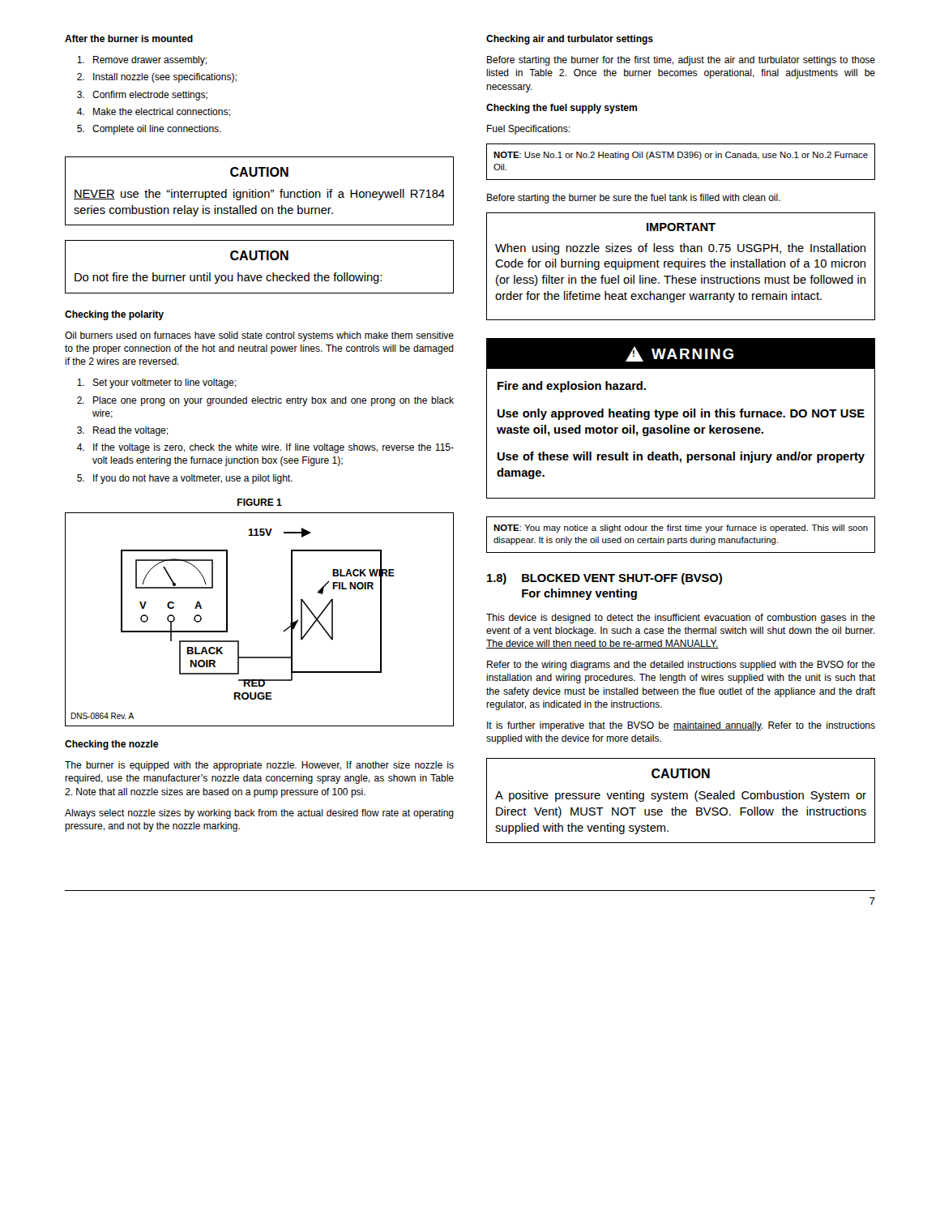After the burner is mounted
Remove drawer assembly;
Install nozzle (see specifications);
Confirm electrode settings;
Make the electrical connections;
Complete oil line connections.
CAUTION
NEVER use the “interrupted ignition” function if a Honeywell R7184 series combustion relay is installed on the burner.
CAUTION
Do not fire the burner until you have checked the following:
Checking the polarity
Oil burners used on furnaces have solid state control systems which make them sensitive to the proper connection of the hot and neutral power lines. The controls will be damaged if the 2 wires are reversed.
Set your voltmeter to line voltage;
Place one prong on your grounded electric entry box and one prong on the black wire;
Read the voltage;
If the voltage is zero, check the white wire. If line voltage shows, reverse the 115-volt leads entering the furnace junction box (see Figure 1);
If you do not have a voltmeter, use a pilot light.
FIGURE 1
115V V C A BLACK WIRE FIL NOIR BLACK NOIR RED ROUGE
DNS-0864 Rev. A
Checking the nozzle
The burner is equipped with the appropriate nozzle. However, If another size nozzle is required, use the manufacturer’s nozzle data concerning spray angle, as shown in Table 2. Note that all nozzle sizes are based on a pump pressure of 100 psi.
Always select nozzle sizes by working back from the actual desired flow rate at operating pressure, and not by the nozzle marking.
Checking air and turbulator settings
Before starting the burner for the first time, adjust the air and turbulator settings to those listed in Table 2. Once the burner becomes operational, final adjustments will be necessary.
Checking the fuel supply system
Fuel Specifications:
NOTE: Use No.1 or No.2 Heating Oil (ASTM D396) or in Canada, use No.1 or No.2 Furnace Oil.
Before starting the burner be sure the fuel tank is filled with clean oil.
IMPORTANT
When using nozzle sizes of less than 0.75 USGPH, the Installation Code for oil burning equipment requires the installation of a 10 micron (or less) filter in the fuel oil line. These instructions must be followed in order for the lifetime heat exchanger warranty to remain intact.
WARNING
Fire and explosion hazard.
Use only approved heating type oil in this furnace. DO NOT USE waste oil, used motor oil, gasoline or kerosene.
Use of these will result in death, personal injury and/or property damage.
NOTE: You may notice a slight odour the first time your furnace is operated. This will soon disappear. It is only the oil used on certain parts during manufacturing.
1.8) BLOCKED VENT SHUT-OFF (BVSO)
For chimney venting
This device is designed to detect the insufficient evacuation of combustion gases in the event of a vent blockage. In such a case the thermal switch will shut down the oil burner. The device will then need to be re-armed MANUALLY.
Refer to the wiring diagrams and the detailed instructions supplied with the BVSO for the installation and wiring procedures. The length of wires supplied with the unit is such that the safety device must be installed between the flue outlet of the appliance and the draft regulator, as indicated in the instructions.
It is further imperative that the BVSO be maintained annually. Refer to the instructions supplied with the device for more details.
CAUTION
A positive pressure venting system (Sealed Combustion System or Direct Vent) MUST NOT use the BVSO. Follow the instructions supplied with the venting system.
7